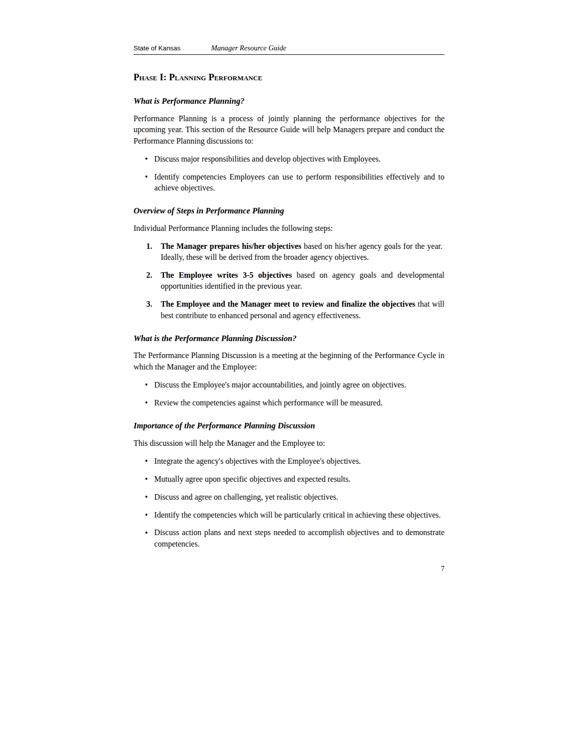State of Kansas Manager Resource Guide
Phase I: Planning Performance
What is Performance Planning?
Performance Planning is a process of jointly planning the performance objectives for the upcoming year. This section of the Resource Guide will help Managers prepare and conduct the Performance Planning discussions to:
Discuss major responsibilities and develop objectives with Employees.
Identify competencies Employees can use to perform responsibilities effectively and to achieve objectives.
Overview of Steps in Performance Planning
Individual Performance Planning includes the following steps:
The Manager prepares his/her objectives based on his/her agency goals for the year. Ideally, these will be derived from the broader agency objectives.
The Employee writes 3-5 objectives based on agency goals and developmental opportunities identified in the previous year.
The Employee and the Manager meet to review and finalize the objectives that will best contribute to enhanced personal and agency effectiveness.
What is the Performance Planning Discussion?
The Performance Planning Discussion is a meeting at the beginning of the Performance Cycle in which the Manager and the Employee:
Discuss the Employee's major accountabilities, and jointly agree on objectives.
Review the competencies against which performance will be measured.
Importance of the Performance Planning Discussion
This discussion will help the Manager and the Employee to:
Integrate the agency's objectives with the Employee's objectives.
Mutually agree upon specific objectives and expected results.
Discuss and agree on challenging, yet realistic objectives.
Identify the competencies which will be particularly critical in achieving these objectives.
Discuss action plans and next steps needed to accomplish objectives and to demonstrate competencies.
7